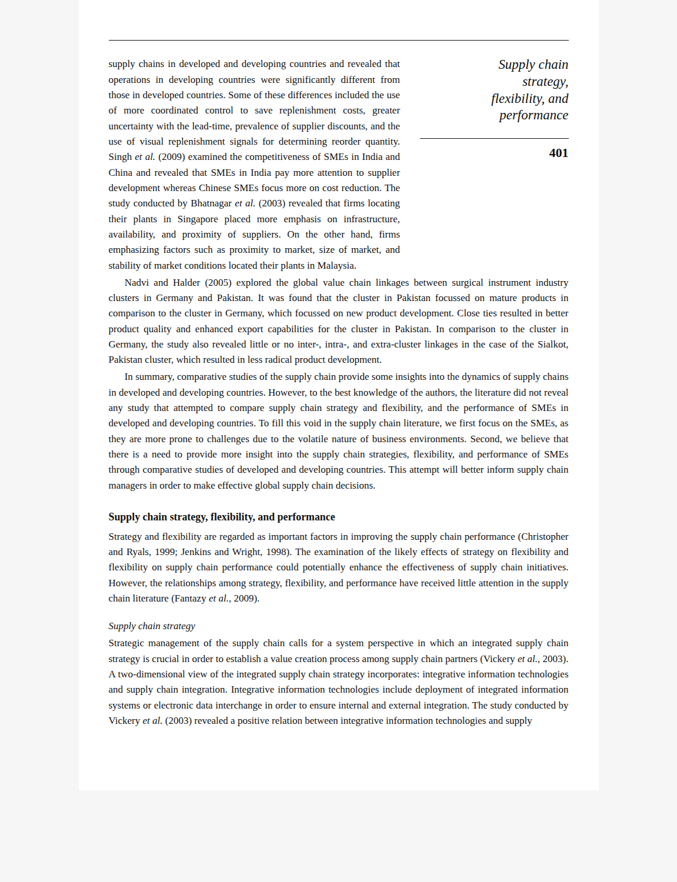supply chains in developed and developing countries and revealed that operations in developing countries were significantly different from those in developed countries. Some of these differences included the use of more coordinated control to save replenishment costs, greater uncertainty with the lead-time, prevalence of supplier discounts, and the use of visual replenishment signals for determining reorder quantity. Singh et al. (2009) examined the competitiveness of SMEs in India and China and revealed that SMEs in India pay more attention to supplier development whereas Chinese SMEs focus more on cost reduction. The study conducted by Bhatnagar et al. (2003) revealed that firms locating their plants in Singapore placed more emphasis on infrastructure, availability, and proximity of suppliers. On the other hand, firms emphasizing factors such as proximity to market, size of market, and stability of market conditions located their plants in Malaysia.
Supply chain
strategy,
flexibility, and
performance
401
Nadvi and Halder (2005) explored the global value chain linkages between surgical instrument industry clusters in Germany and Pakistan. It was found that the cluster in Pakistan focussed on mature products in comparison to the cluster in Germany, which focussed on new product development. Close ties resulted in better product quality and enhanced export capabilities for the cluster in Pakistan. In comparison to the cluster in Germany, the study also revealed little or no inter-, intra-, and extra-cluster linkages in the case of the Sialkot, Pakistan cluster, which resulted in less radical product development.
In summary, comparative studies of the supply chain provide some insights into the dynamics of supply chains in developed and developing countries. However, to the best knowledge of the authors, the literature did not reveal any study that attempted to compare supply chain strategy and flexibility, and the performance of SMEs in developed and developing countries. To fill this void in the supply chain literature, we first focus on the SMEs, as they are more prone to challenges due to the volatile nature of business environments. Second, we believe that there is a need to provide more insight into the supply chain strategies, flexibility, and performance of SMEs through comparative studies of developed and developing countries. This attempt will better inform supply chain managers in order to make effective global supply chain decisions.
Supply chain strategy, flexibility, and performance
Strategy and flexibility are regarded as important factors in improving the supply chain performance (Christopher and Ryals, 1999; Jenkins and Wright, 1998). The examination of the likely effects of strategy on flexibility and flexibility on supply chain performance could potentially enhance the effectiveness of supply chain initiatives. However, the relationships among strategy, flexibility, and performance have received little attention in the supply chain literature (Fantazy et al., 2009).
Supply chain strategy
Strategic management of the supply chain calls for a system perspective in which an integrated supply chain strategy is crucial in order to establish a value creation process among supply chain partners (Vickery et al., 2003). A two-dimensional view of the integrated supply chain strategy incorporates: integrative information technologies and supply chain integration. Integrative information technologies include deployment of integrated information systems or electronic data interchange in order to ensure internal and external integration. The study conducted by Vickery et al. (2003) revealed a positive relation between integrative information technologies and supply